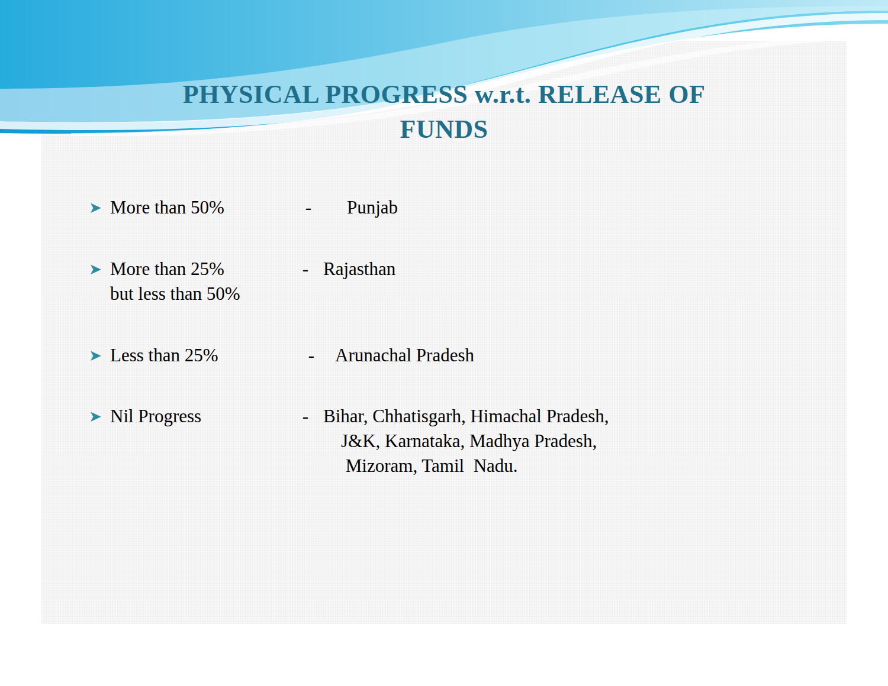PHYSICAL PROGRESS w.r.t. RELEASE OFFUNDS
➤ More than 50% - Punjab
➤ More than 25%but less than 50% - Rajasthan
➤ Less than 25% - Arunachal Pradesh
➤ Nil Progress - Bihar, Chhatisgarh, Himachal Pradesh, J&K, Karnataka, Madhya Pradesh, Mizoram, Tamil Nadu.